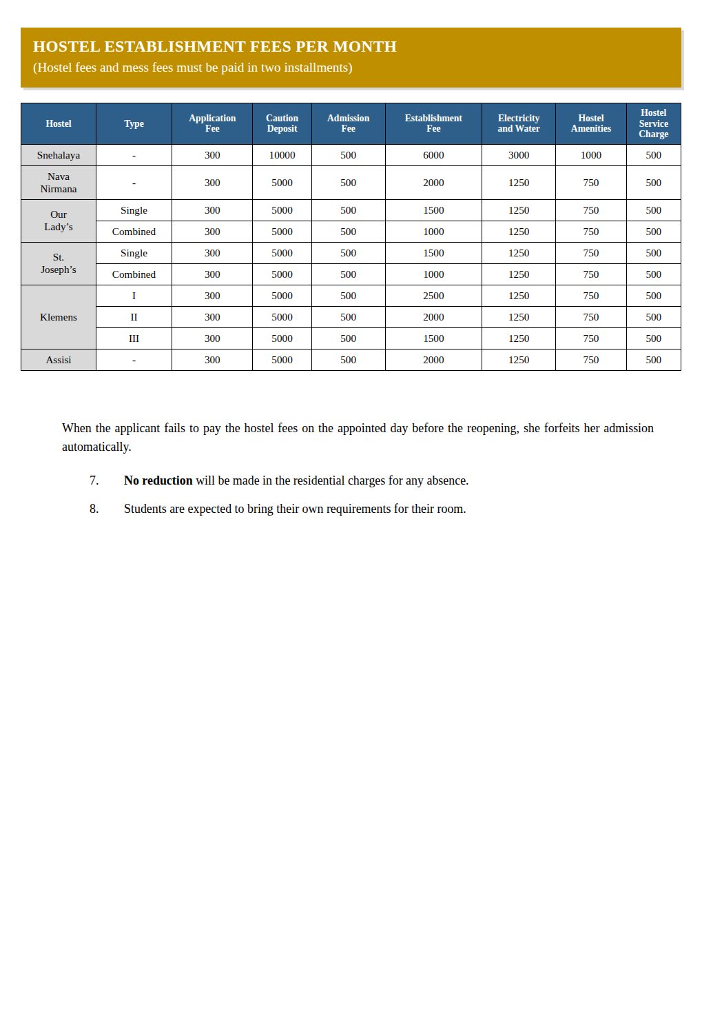HOSTEL ESTABLISHMENT FEES PER MONTH
(Hostel fees and mess fees must be paid in two installments)
| Hostel | Type | Application Fee | Caution Deposit | Admission Fee | Establishment Fee | Electricity and Water | Hostel Amenities | Hostel Service Charge |
| --- | --- | --- | --- | --- | --- | --- | --- | --- |
| Snehalaya | - | 300 | 10000 | 500 | 6000 | 3000 | 1000 | 500 |
| Nava Nirmana | - | 300 | 5000 | 500 | 2000 | 1250 | 750 | 500 |
| Our Lady’s | Single | 300 | 5000 | 500 | 1500 | 1250 | 750 | 500 |
| Combined | 300 | 5000 | 500 | 1000 | 1250 | 750 | 500 |
| St. Joseph’s | Single | 300 | 5000 | 500 | 1500 | 1250 | 750 | 500 |
| Combined | 300 | 5000 | 500 | 1000 | 1250 | 750 | 500 |
| Klemens | I | 300 | 5000 | 500 | 2500 | 1250 | 750 | 500 |
| II | 300 | 5000 | 500 | 2000 | 1250 | 750 | 500 |
| III | 300 | 5000 | 500 | 1500 | 1250 | 750 | 500 |
| Assisi | - | 300 | 5000 | 500 | 2000 | 1250 | 750 | 500 |
When the applicant fails to pay the hostel fees on the appointed day before the reopening, she forfeits her admission automatically.
7. No reduction will be made in the residential charges for any absence.
8. Students are expected to bring their own requirements for their room.